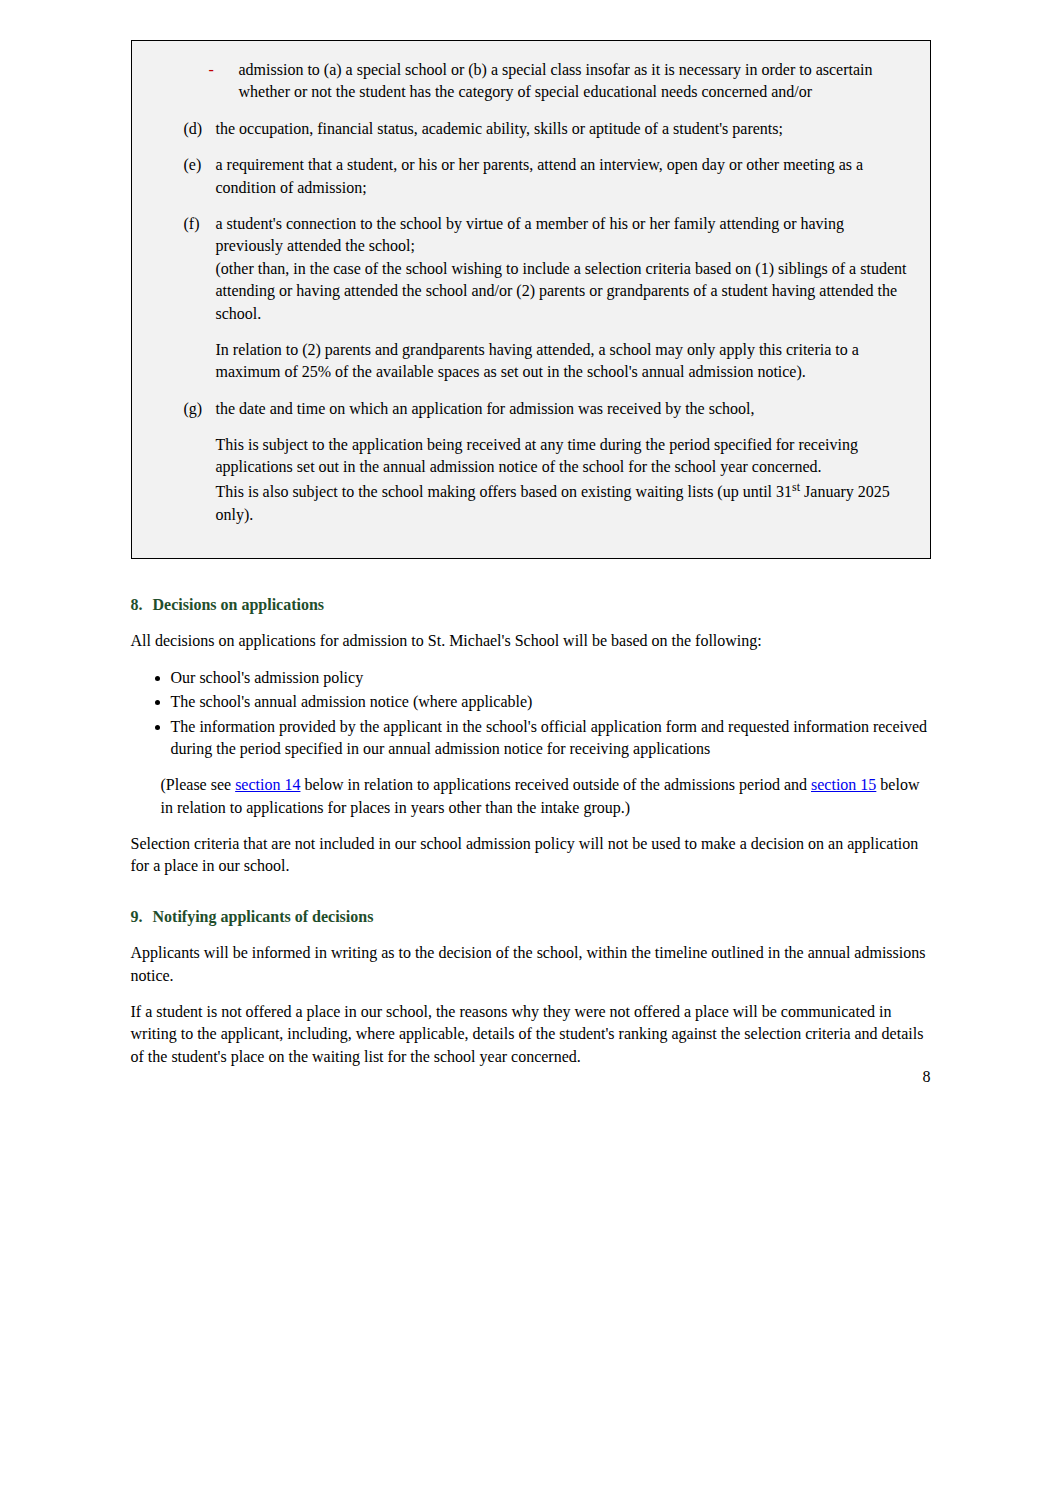- admission to (a) a special school or (b) a special class insofar as it is necessary in order to ascertain whether or not the student has the category of special educational needs concerned and/or
(d) the occupation, financial status, academic ability, skills or aptitude of a student's parents;
(e) a requirement that a student, or his or her parents, attend an interview, open day or other meeting as a condition of admission;
(f) a student's connection to the school by virtue of a member of his or her family attending or having previously attended the school;
(other than, in the case of the school wishing to include a selection criteria based on (1) siblings of a student attending or having attended the school and/or (2) parents or grandparents of a student having attended the school.
In relation to (2) parents and grandparents having attended, a school may only apply this criteria to a maximum of 25% of the available spaces as set out in the school's annual admission notice).
(g) the date and time on which an application for admission was received by the school,
This is subject to the application being received at any time during the period specified for receiving applications set out in the annual admission notice of the school for the school year concerned.
This is also subject to the school making offers based on existing waiting lists (up until 31st January 2025 only).
8. Decisions on applications
All decisions on applications for admission to St. Michael's School will be based on the following:
Our school's admission policy
The school's annual admission notice (where applicable)
The information provided by the applicant in the school's official application form and requested information received during the period specified in our annual admission notice for receiving applications
(Please see section 14 below in relation to applications received outside of the admissions period and section 15 below in relation to applications for places in years other than the intake group.)
Selection criteria that are not included in our school admission policy will not be used to make a decision on an application for a place in our school.
9. Notifying applicants of decisions
Applicants will be informed in writing as to the decision of the school, within the timeline outlined in the annual admissions notice.
If a student is not offered a place in our school, the reasons why they were not offered a place will be communicated in writing to the applicant, including, where applicable, details of the student's ranking against the selection criteria and details of the student's place on the waiting list for the school year concerned.
8